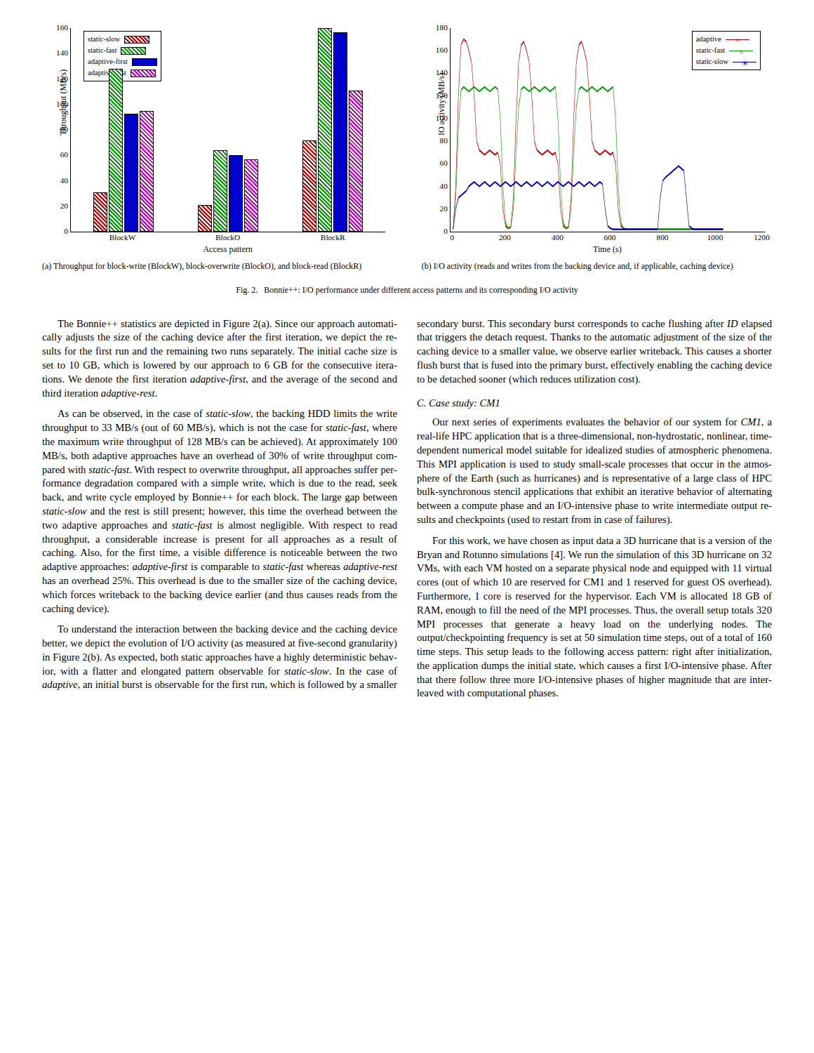Throughput (MB/s)
0 20 40 60 80 100 120 140 160
static-slow
static-fast
adaptive-first
adaptive-rest
BlockW BlockO BlockR
Access pattern
(a) Throughput for block-write (BlockW), block-overwrite (BlockO), and block-read (BlockR)
IO activity (MB/s)
0 20 40 60 80 100 120 140 160 180
adaptive
static-fast
static-slow
0 200 400 600 800 1000 1200
Time (s)
(b) I/O activity (reads and writes from the backing device and, if applicable, caching device)
Fig. 2. Bonnie++: I/O performance under different access patterns and its corresponding I/O activity
The Bonnie++ statistics are depicted in Figure 2(a). Since our approach automatically adjusts the size of the caching device after the first iteration, we depict the results for the first run and the remaining two runs separately. The initial cache size is set to 10 GB, which is lowered by our approach to 6 GB for the consecutive iterations. We denote the first iteration adaptive-first, and the average of the second and third iteration adaptive-rest.
As can be observed, in the case of static-slow, the backing HDD limits the write throughput to 33 MB/s (out of 60 MB/s), which is not the case for static-fast, where the maximum write throughput of 128 MB/s can be achieved). At approximately 100 MB/s, both adaptive approaches have an overhead of 30% of write throughput compared with static-fast. With respect to overwrite throughput, all approaches suffer performance degradation compared with a simple write, which is due to the read, seek back, and write cycle employed by Bonnie++ for each block. The large gap between static-slow and the rest is still present; however, this time the overhead between the two adaptive approaches and static-fast is almost negligible. With respect to read throughput, a considerable increase is present for all approaches as a result of caching. Also, for the first time, a visible difference is noticeable between the two adaptive approaches: adaptive-first is comparable to static-fast whereas adaptive-rest has an overhead 25%. This overhead is due to the smaller size of the caching device, which forces writeback to the backing device earlier (and thus causes reads from the caching device).
To understand the interaction between the backing device and the caching device better, we depict the evolution of I/O activity (as measured at five-second granularity) in Figure 2(b). As expected, both static approaches have a highly deterministic behavior, with a flatter and elongated pattern observable for static-slow. In the case of adaptive, an initial burst is observable for the first run, which is followed by a smaller secondary burst. This secondary burst corresponds to cache flushing after ID elapsed that triggers the detach request. Thanks to the automatic adjustment of the size of the caching device to a smaller value, we observe earlier writeback. This causes a shorter flush burst that is fused into the primary burst, effectively enabling the caching device to be detached sooner (which reduces utilization cost).
C. Case study: CM1
Our next series of experiments evaluates the behavior of our system for CM1, a real-life HPC application that is a three-dimensional, non-hydrostatic, nonlinear, time-dependent numerical model suitable for idealized studies of atmospheric phenomena. This MPI application is used to study small-scale processes that occur in the atmosphere of the Earth (such as hurricanes) and is representative of a large class of HPC bulk-synchronous stencil applications that exhibit an iterative behavior of alternating between a compute phase and an I/O-intensive phase to write intermediate output results and checkpoints (used to restart from in case of failures).
For this work, we have chosen as input data a 3D hurricane that is a version of the Bryan and Rotunno simulations [4]. We run the simulation of this 3D hurricane on 32 VMs, with each VM hosted on a separate physical node and equipped with 11 virtual cores (out of which 10 are reserved for CM1 and 1 reserved for guest OS overhead). Furthermore, 1 core is reserved for the hypervisor. Each VM is allocated 18 GB of RAM, enough to fill the need of the MPI processes. Thus, the overall setup totals 320 MPI processes that generate a heavy load on the underlying nodes. The output/checkpointing frequency is set at 50 simulation time steps, out of a total of 160 time steps. This setup leads to the following access pattern: right after initialization, the application dumps the initial state, which causes a first I/O-intensive phase. After that there follow three more I/O-intensive phases of higher magnitude that are interleaved with computational phases.